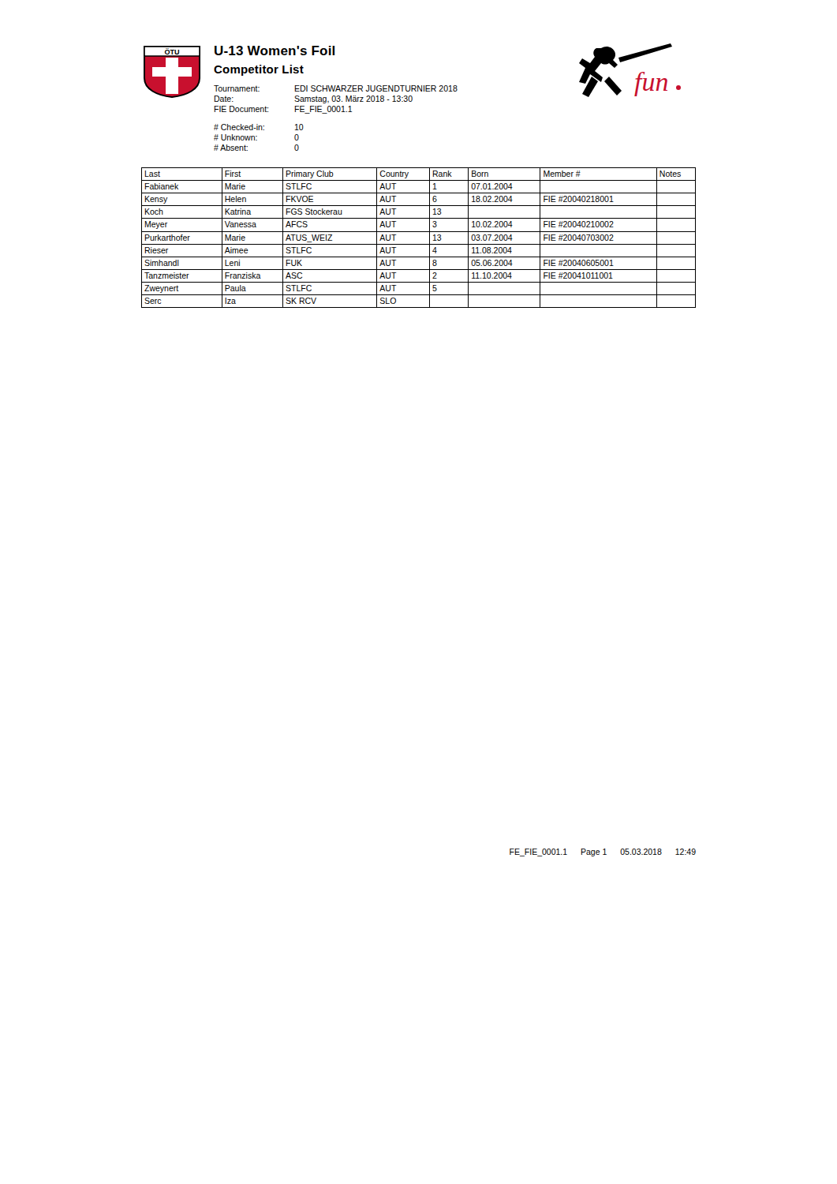ÖTU
U-13 Women's Foil
Competitor List
| Tournament: | EDI SCHWARZER JUGENDTURNIER 2018 |
| Date: | Samstag, 03. März 2018 - 13:30 |
| FIE Document: | FE_FIE_0001.1 |
| # Checked-in: | 10 |
| # Unknown: | 0 |
| # Absent: | 0 |
fun
| Last | First | Primary Club | Country | Rank | Born | Member # | Notes |
| --- | --- | --- | --- | --- | --- | --- | --- |
| Fabianek | Marie | STLFC | AUT | 1 | 07.01.2004 | | |
| Kensy | Helen | FKVOE | AUT | 6 | 18.02.2004 | FIE #20040218001 | |
| Koch | Katrina | FGS Stockerau | AUT | 13 | | | |
| Meyer | Vanessa | AFCS | AUT | 3 | 10.02.2004 | FIE #20040210002 | |
| Purkarthofer | Marie | ATUS_WEIZ | AUT | 13 | 03.07.2004 | FIE #20040703002 | |
| Rieser | Aimee | STLFC | AUT | 4 | 11.08.2004 | | |
| Simhandl | Leni | FUK | AUT | 8 | 05.06.2004 | FIE #20040605001 | |
| Tanzmeister | Franziska | ASC | AUT | 2 | 11.10.2004 | FIE #20041011001 | |
| Zweynert | Paula | STLFC | AUT | 5 | | | |
| Serc | Iza | SK RCV | SLO | | | | |
FE_FIE_0001.1 Page 1 05.03.2018 12:49